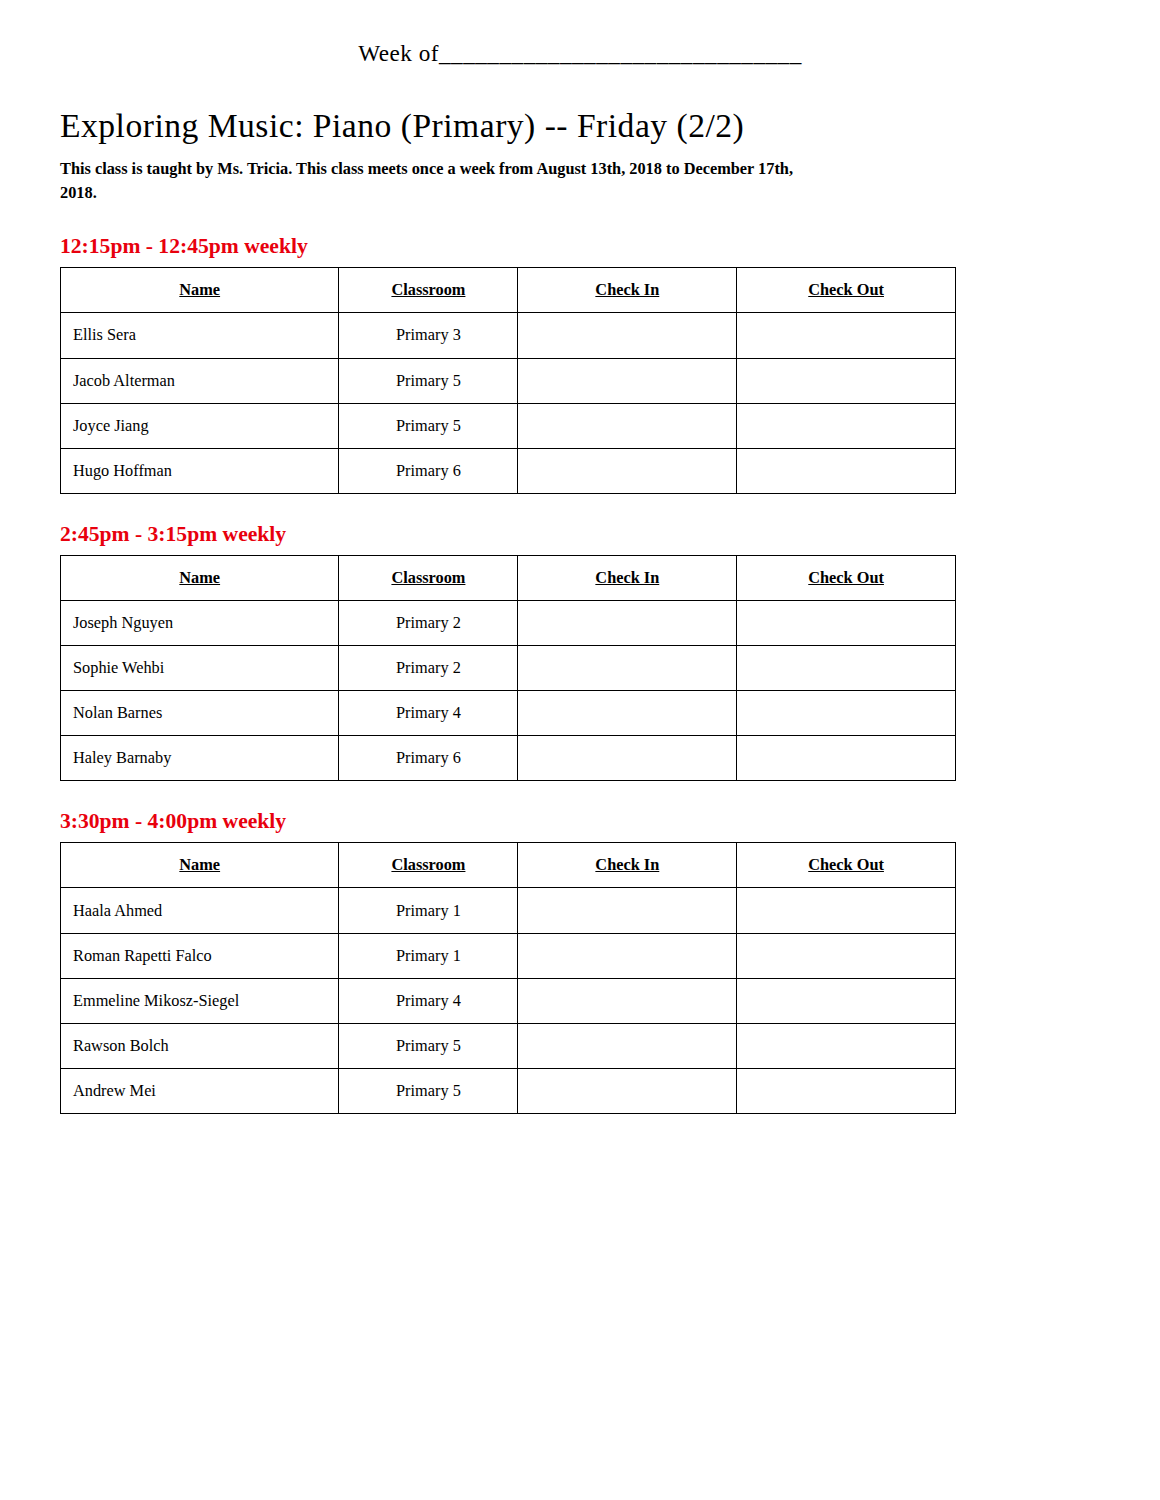Week of______________________________
Exploring Music: Piano (Primary) -- Friday (2/2)
This class is taught by Ms. Tricia. This class meets once a week from August 13th, 2018 to December 17th, 2018.
12:15pm - 12:45pm weekly
| Name | Classroom | Check In | Check Out |
| --- | --- | --- | --- |
| Ellis Sera | Primary 3 | | |
| Jacob Alterman | Primary 5 | | |
| Joyce Jiang | Primary 5 | | |
| Hugo Hoffman | Primary 6 | | |
2:45pm - 3:15pm weekly
| Name | Classroom | Check In | Check Out |
| --- | --- | --- | --- |
| Joseph Nguyen | Primary 2 | | |
| Sophie Wehbi | Primary 2 | | |
| Nolan Barnes | Primary 4 | | |
| Haley Barnaby | Primary 6 | | |
3:30pm - 4:00pm weekly
| Name | Classroom | Check In | Check Out |
| --- | --- | --- | --- |
| Haala Ahmed | Primary 1 | | |
| Roman Rapetti Falco | Primary 1 | | |
| Emmeline Mikosz-Siegel | Primary 4 | | |
| Rawson Bolch | Primary 5 | | |
| Andrew Mei | Primary 5 | | |